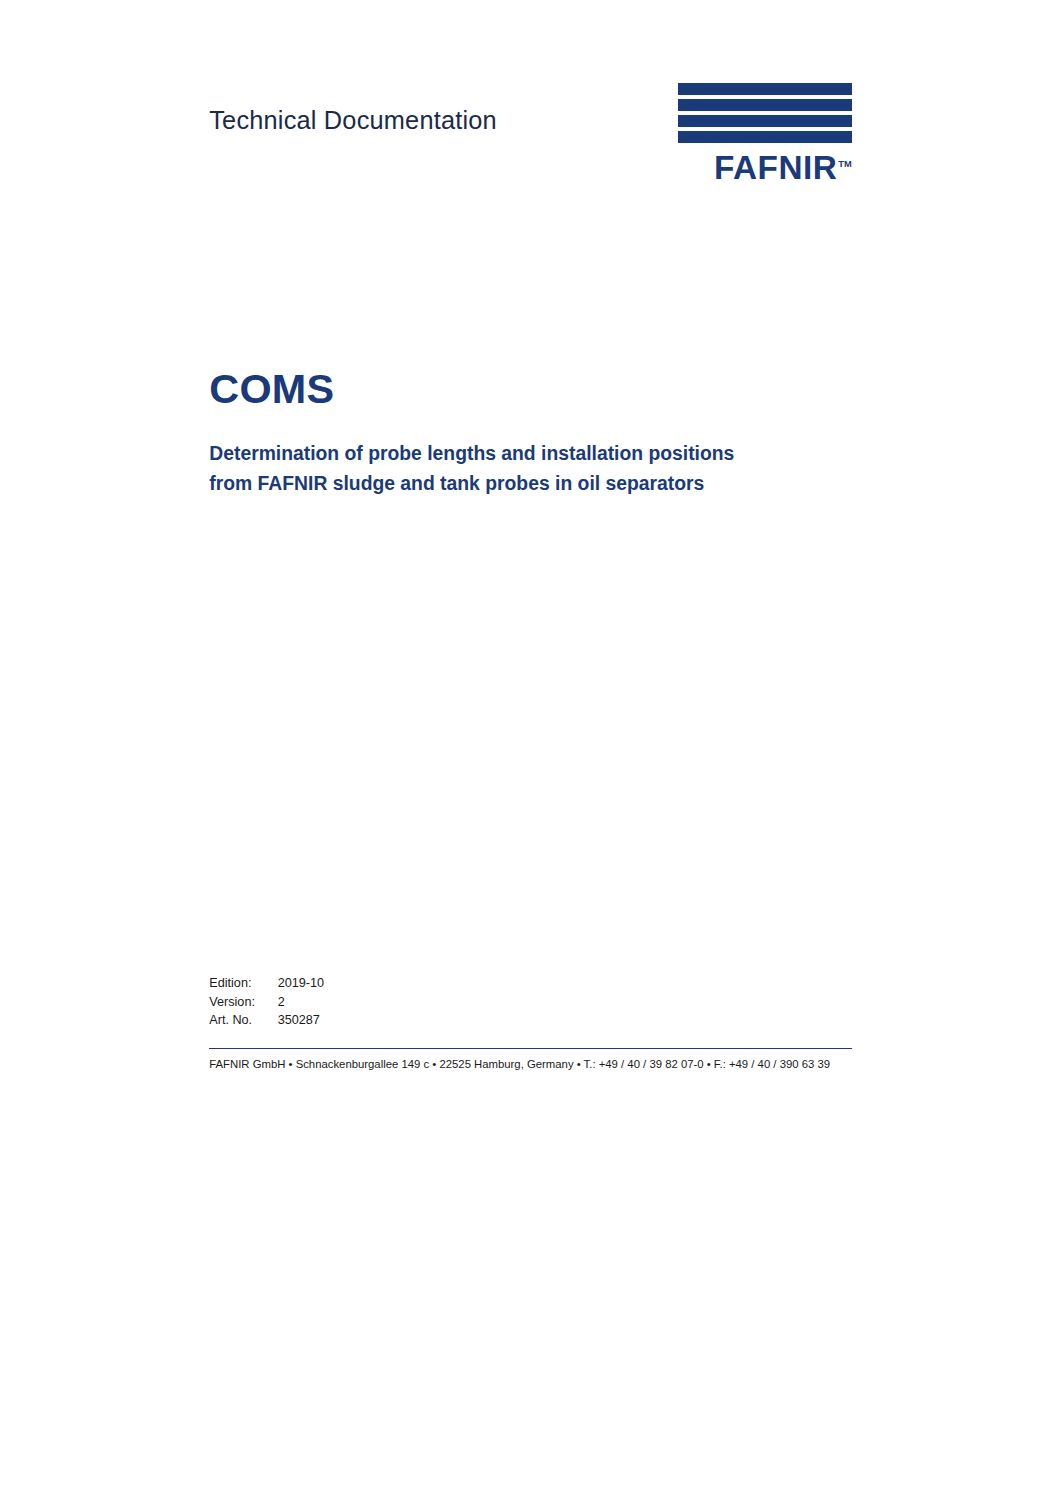Technical Documentation
FAFNIRTM
COMS
Determination of probe lengths and installation positions
from FAFNIR sludge and tank probes in oil separators
| Edition: | 2019-10 |
| Version: | 2 |
| Art. No. | 350287 |
FAFNIR GmbH • Schnackenburgallee 149 c • 22525 Hamburg, Germany • T.: +49 / 40 / 39 82 07-0 • F.: +49 / 40 / 390 63 39